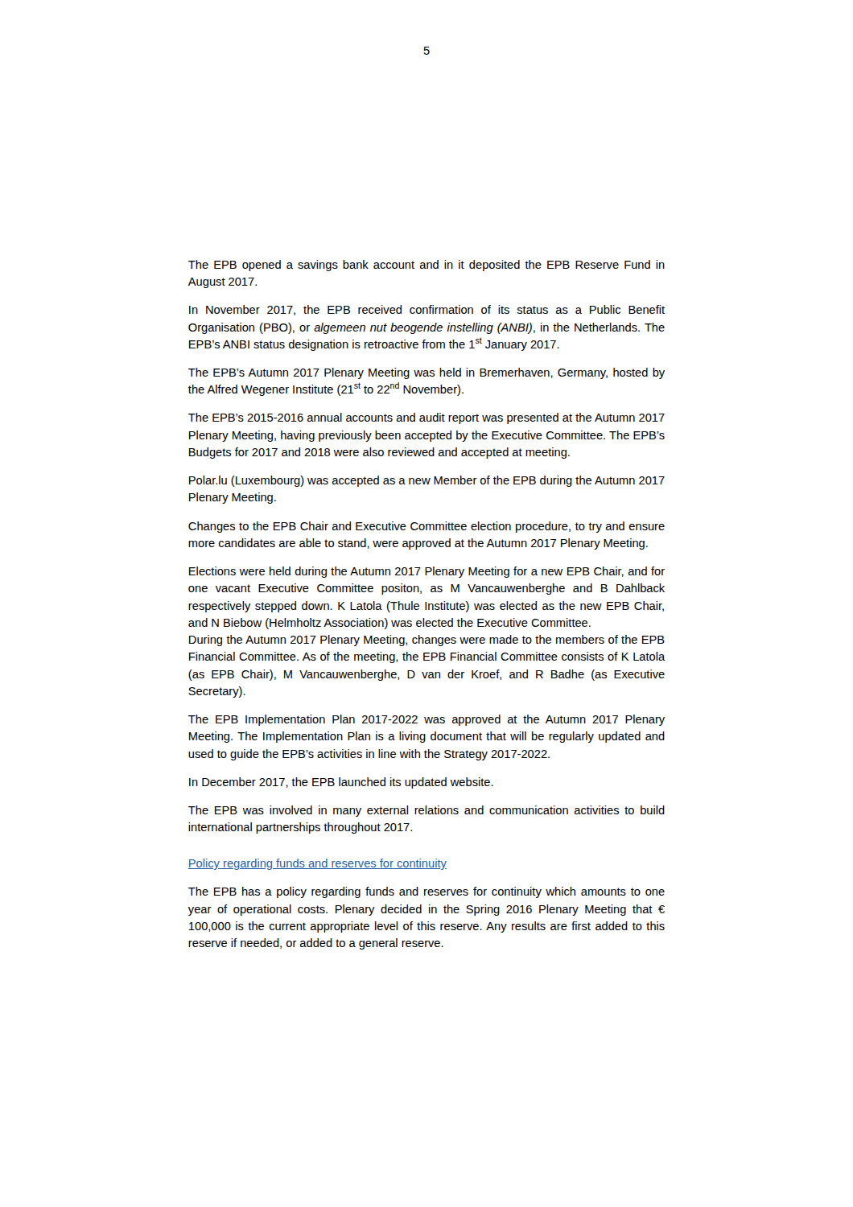5
The EPB opened a savings bank account and in it deposited the EPB Reserve Fund in August 2017.
In November 2017, the EPB received confirmation of its status as a Public Benefit Organisation (PBO), or algemeen nut beogende instelling (ANBI), in the Netherlands. The EPB’s ANBI status designation is retroactive from the 1st January 2017.
The EPB’s Autumn 2017 Plenary Meeting was held in Bremerhaven, Germany, hosted by the Alfred Wegener Institute (21st to 22nd November).
The EPB’s 2015-2016 annual accounts and audit report was presented at the Autumn 2017 Plenary Meeting, having previously been accepted by the Executive Committee. The EPB’s Budgets for 2017 and 2018 were also reviewed and accepted at meeting.
Polar.lu (Luxembourg) was accepted as a new Member of the EPB during the Autumn 2017 Plenary Meeting.
Changes to the EPB Chair and Executive Committee election procedure, to try and ensure more candidates are able to stand, were approved at the Autumn 2017 Plenary Meeting.
Elections were held during the Autumn 2017 Plenary Meeting for a new EPB Chair, and for one vacant Executive Committee positon, as M Vancauwenberghe and B Dahlback respectively stepped down. K Latola (Thule Institute) was elected as the new EPB Chair, and N Biebow (Helmholtz Association) was elected the Executive Committee.
During the Autumn 2017 Plenary Meeting, changes were made to the members of the EPB Financial Committee. As of the meeting, the EPB Financial Committee consists of K Latola (as EPB Chair), M Vancauwenberghe, D van der Kroef, and R Badhe (as Executive Secretary).
The EPB Implementation Plan 2017-2022 was approved at the Autumn 2017 Plenary Meeting. The Implementation Plan is a living document that will be regularly updated and used to guide the EPB’s activities in line with the Strategy 2017-2022.
In December 2017, the EPB launched its updated website.
The EPB was involved in many external relations and communication activities to build international partnerships throughout 2017.
Policy regarding funds and reserves for continuity
The EPB has a policy regarding funds and reserves for continuity which amounts to one year of operational costs. Plenary decided in the Spring 2016 Plenary Meeting that € 100,000 is the current appropriate level of this reserve. Any results are first added to this reserve if needed, or added to a general reserve.